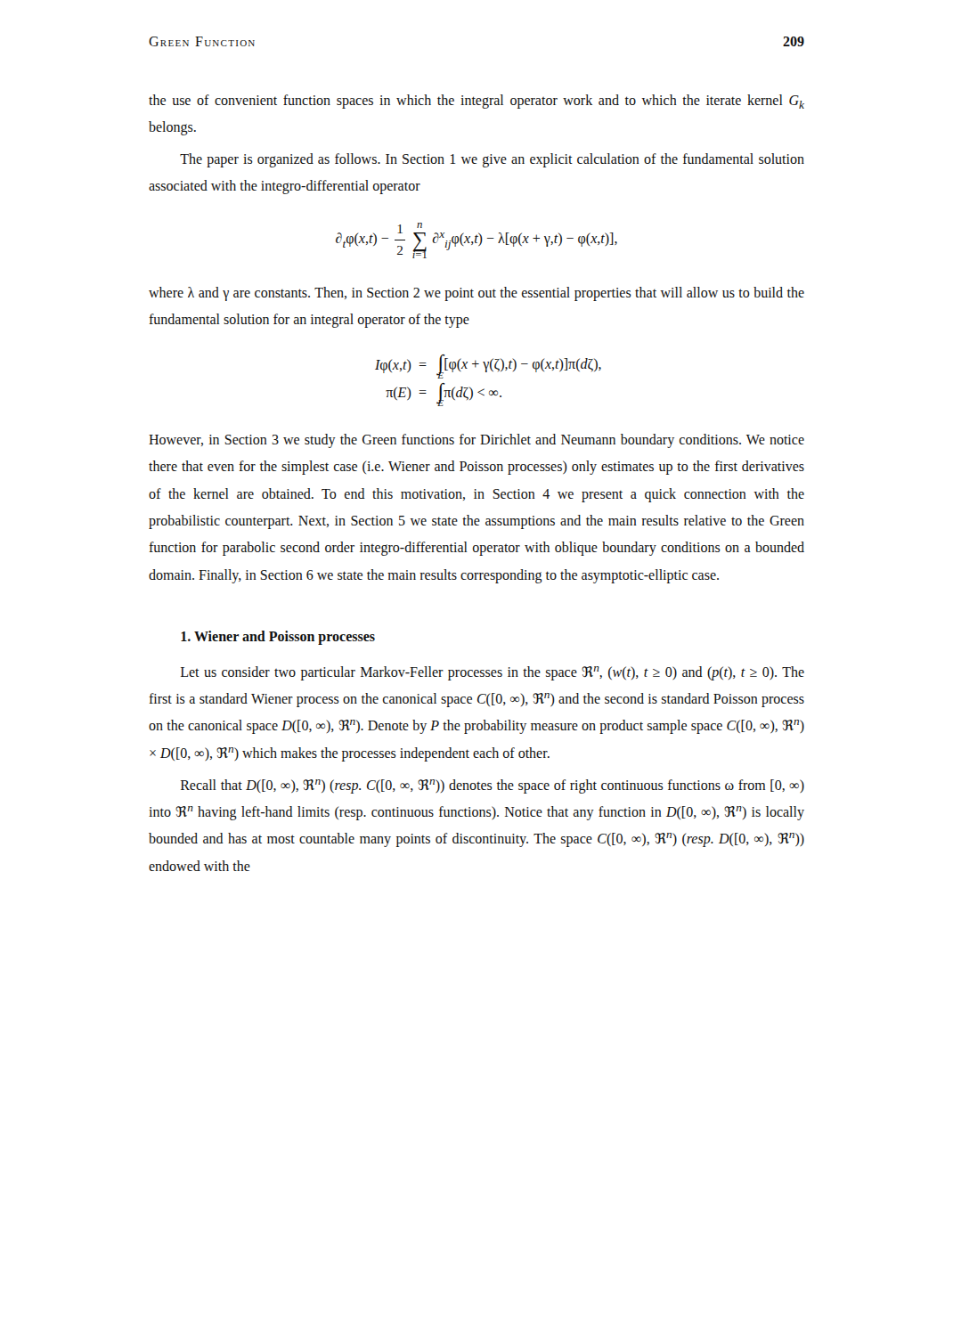Green Function 209
the use of convenient function spaces in which the integral operator work and to which the iterate kernel Gk belongs.
The paper is organized as follows. In Section 1 we give an explicit calculation of the fundamental solution associated with the integro-differential operator
∂tφ(x,t) − 12 n∑i=1 ∂xijφ(x,t) − λ[φ(x + γ,t) − φ(x,t)],
where λ and γ are constants. Then, in Section 2 we point out the essential properties that will allow us to build the fundamental solution for an integral operator of the type
Iφ(x,t)= ∫E[φ(x + γ(ζ),t) − φ(x,t)]π(dζ), π(E)= ∫Eπ(dζ) < ∞.
However, in Section 3 we study the Green functions for Dirichlet and Neumann boundary conditions. We notice there that even for the simplest case (i.e. Wiener and Poisson processes) only estimates up to the first derivatives of the kernel are obtained. To end this motivation, in Section 4 we present a quick connection with the probabilistic counterpart. Next, in Section 5 we state the assumptions and the main results relative to the Green function for parabolic second order integro-differential operator with oblique boundary conditions on a bounded domain. Finally, in Section 6 we state the main results corresponding to the asymptotic-elliptic case.
1. Wiener and Poisson processes
Let us consider two particular Markov-Feller processes in the space ℜn, (w(t), t ≥ 0) and (p(t), t ≥ 0). The first is a standard Wiener process on the canonical space C([0, ∞), ℜn) and the second is standard Poisson process on the canonical space D([0, ∞), ℜn). Denote by P the probability measure on product sample space C([0, ∞), ℜn) × D([0, ∞), ℜn) which makes the processes independent each of other.
Recall that D([0, ∞), ℜn) (resp. C([0, ∞, ℜn)) denotes the space of right continuous functions ω from [0, ∞) into ℜn having left-hand limits (resp. continuous functions). Notice that any function in D([0, ∞), ℜn) is locally bounded and has at most countable many points of discontinuity. The space C([0, ∞), ℜn) (resp. D([0, ∞), ℜn)) endowed with the